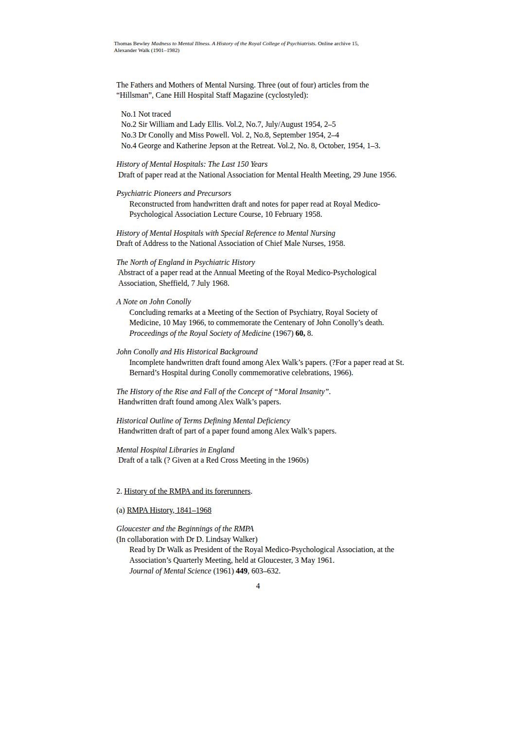Thomas Bewley Madness to Mental Illness. A History of the Royal College of Psychiatrists. Online archive 15,
Alexander Walk (1901–1982)
The Fathers and Mothers of Mental Nursing. Three (out of four) articles from the
“Hillsman”, Cane Hill Hospital Staff Magazine (cyclostyled):
No.1 Not traced
No.2 Sir William and Lady Ellis. Vol.2, No.7, July/August 1954, 2–5
No.3 Dr Conolly and Miss Powell. Vol. 2, No.8, September 1954, 2–4
No.4 George and Katherine Jepson at the Retreat. Vol.2, No. 8, October, 1954, 1–3.
History of Mental Hospitals: The Last 150 Years
Draft of paper read at the National Association for Mental Health Meeting, 29 June 1956.
Psychiatric Pioneers and Precursors
Reconstructed from handwritten draft and notes for paper read at Royal Medico-
Psychological Association Lecture Course, 10 February 1958.
History of Mental Hospitals with Special Reference to Mental Nursing
Draft of Address to the National Association of Chief Male Nurses, 1958.
The North of England in Psychiatric History
Abstract of a paper read at the Annual Meeting of the Royal Medico-Psychological
Association, Sheffield, 7 July 1968.
A Note on John Conolly
Concluding remarks at a Meeting of the Section of Psychiatry, Royal Society of
Medicine, 10 May 1966, to commemorate the Centenary of John Conolly’s death.
Proceedings of the Royal Society of Medicine (1967) 60, 8.
John Conolly and His Historical Background
Incomplete handwritten draft found among Alex Walk’s papers. (?For a paper read at St.
Bernard’s Hospital during Conolly commemorative celebrations, 1966).
The History of the Rise and Fall of the Concept of “Moral Insanity”.
Handwritten draft found among Alex Walk’s papers.
Historical Outline of Terms Defining Mental Deficiency
Handwritten draft of part of a paper found among Alex Walk’s papers.
Mental Hospital Libraries in England
Draft of a talk (? Given at a Red Cross Meeting in the 1960s)
2. History of the RMPA and its forerunners.
(a) RMPA History, 1841–1968
Gloucester and the Beginnings of the RMPA
(In collaboration with Dr D. Lindsay Walker)
Read by Dr Walk as President of the Royal Medico-Psychological Association, at the
Association’s Quarterly Meeting, held at Gloucester, 3 May 1961.
Journal of Mental Science (1961) 449, 603–632.
4